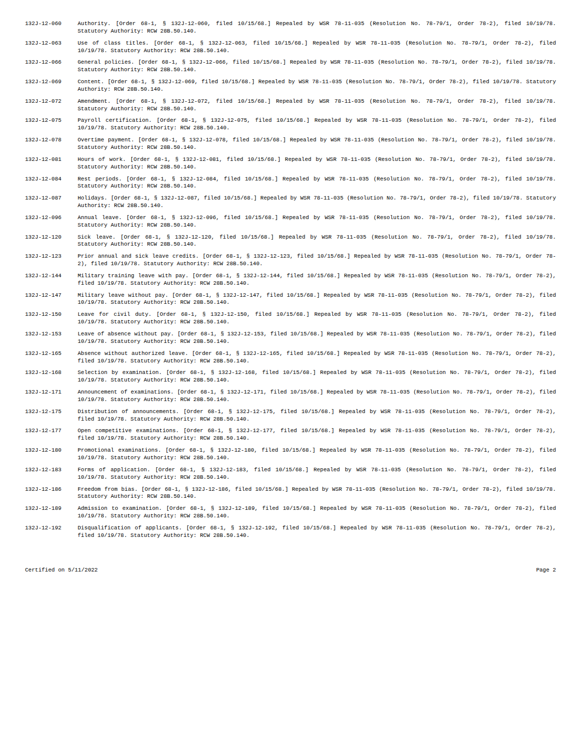| 132J-12-060 | Authority. [Order 68-1, § 132J-12-060, filed 10/15/68.] Repealed by WSR 78-11-035 (Resolution No. 78-79/1, Order 78-2), filed 10/19/78. Statutory Authority: RCW 28B.50.140. |
| 132J-12-063 | Use of class titles. [Order 68-1, § 132J-12-063, filed 10/15/68.] Repealed by WSR 78-11-035 (Resolution No. 78-79/1, Order 78-2), filed 10/19/78. Statutory Authority: RCW 28B.50.140. |
| 132J-12-066 | General policies. [Order 68-1, § 132J-12-066, filed 10/15/68.] Repealed by WSR 78-11-035 (Resolution No. 78-79/1, Order 78-2), filed 10/19/78. Statutory Authority: RCW 28B.50.140. |
| 132J-12-069 | Content. [Order 68-1, § 132J-12-069, filed 10/15/68.] Repealed by WSR 78-11-035 (Resolution No. 78-79/1, Order 78-2), filed 10/19/78. Statutory Authority: RCW 28B.50.140. |
| 132J-12-072 | Amendment. [Order 68-1, § 132J-12-072, filed 10/15/68.] Repealed by WSR 78-11-035 (Resolution No. 78-79/1, Order 78-2), filed 10/19/78. Statutory Authority: RCW 28B.50.140. |
| 132J-12-075 | Payroll certification. [Order 68-1, § 132J-12-075, filed 10/15/68.] Repealed by WSR 78-11-035 (Resolution No. 78-79/1, Order 78-2), filed 10/19/78. Statutory Authority: RCW 28B.50.140. |
| 132J-12-078 | Overtime payment. [Order 68-1, § 132J-12-078, filed 10/15/68.] Repealed by WSR 78-11-035 (Resolution No. 78-79/1, Order 78-2), filed 10/19/78. Statutory Authority: RCW 28B.50.140. |
| 132J-12-081 | Hours of work. [Order 68-1, § 132J-12-081, filed 10/15/68.] Repealed by WSR 78-11-035 (Resolution No. 78-79/1, Order 78-2), filed 10/19/78. Statutory Authority: RCW 28B.50.140. |
| 132J-12-084 | Rest periods. [Order 68-1, § 132J-12-084, filed 10/15/68.] Repealed by WSR 78-11-035 (Resolution No. 78-79/1, Order 78-2), filed 10/19/78. Statutory Authority: RCW 28B.50.140. |
| 132J-12-087 | Holidays. [Order 68-1, § 132J-12-087, filed 10/15/68.] Repealed by WSR 78-11-035 (Resolution No. 78-79/1, Order 78-2), filed 10/19/78. Statutory Authority: RCW 28B.50.140. |
| 132J-12-096 | Annual leave. [Order 68-1, § 132J-12-096, filed 10/15/68.] Repealed by WSR 78-11-035 (Resolution No. 78-79/1, Order 78-2), filed 10/19/78. Statutory Authority: RCW 28B.50.140. |
| 132J-12-120 | Sick leave. [Order 68-1, § 132J-12-120, filed 10/15/68.] Repealed by WSR 78-11-035 (Resolution No. 78-79/1, Order 78-2), filed 10/19/78. Statutory Authority: RCW 28B.50.140. |
| 132J-12-123 | Prior annual and sick leave credits. [Order 68-1, § 132J-12-123, filed 10/15/68.] Repealed by WSR 78-11-035 (Resolution No. 78-79/1, Order 78-2), filed 10/19/78. Statutory Authority: RCW 28B.50.140. |
| 132J-12-144 | Military training leave with pay. [Order 68-1, § 132J-12-144, filed 10/15/68.] Repealed by WSR 78-11-035 (Resolution No. 78-79/1, Order 78-2), filed 10/19/78. Statutory Authority: RCW 28B.50.140. |
| 132J-12-147 | Military leave without pay. [Order 68-1, § 132J-12-147, filed 10/15/68.] Repealed by WSR 78-11-035 (Resolution No. 78-79/1, Order 78-2), filed 10/19/78. Statutory Authority: RCW 28B.50.140. |
| 132J-12-150 | Leave for civil duty. [Order 68-1, § 132J-12-150, filed 10/15/68.] Repealed by WSR 78-11-035 (Resolution No. 78-79/1, Order 78-2), filed 10/19/78. Statutory Authority: RCW 28B.50.140. |
| 132J-12-153 | Leave of absence without pay. [Order 68-1, § 132J-12-153, filed 10/15/68.] Repealed by WSR 78-11-035 (Resolution No. 78-79/1, Order 78-2), filed 10/19/78. Statutory Authority: RCW 28B.50.140. |
| 132J-12-165 | Absence without authorized leave. [Order 68-1, § 132J-12-165, filed 10/15/68.] Repealed by WSR 78-11-035 (Resolution No. 78-79/1, Order 78-2), filed 10/19/78. Statutory Authority: RCW 28B.50.140. |
| 132J-12-168 | Selection by examination. [Order 68-1, § 132J-12-168, filed 10/15/68.] Repealed by WSR 78-11-035 (Resolution No. 78-79/1, Order 78-2), filed 10/19/78. Statutory Authority: RCW 28B.50.140. |
| 132J-12-171 | Announcement of examinations. [Order 68-1, § 132J-12-171, filed 10/15/68.] Repealed by WSR 78-11-035 (Resolution No. 78-79/1, Order 78-2), filed 10/19/78. Statutory Authority: RCW 28B.50.140. |
| 132J-12-175 | Distribution of announcements. [Order 68-1, § 132J-12-175, filed 10/15/68.] Repealed by WSR 78-11-035 (Resolution No. 78-79/1, Order 78-2), filed 10/19/78. Statutory Authority: RCW 28B.50.140. |
| 132J-12-177 | Open competitive examinations. [Order 68-1, § 132J-12-177, filed 10/15/68.] Repealed by WSR 78-11-035 (Resolution No. 78-79/1, Order 78-2), filed 10/19/78. Statutory Authority: RCW 28B.50.140. |
| 132J-12-180 | Promotional examinations. [Order 68-1, § 132J-12-180, filed 10/15/68.] Repealed by WSR 78-11-035 (Resolution No. 78-79/1, Order 78-2), filed 10/19/78. Statutory Authority: RCW 28B.50.140. |
| 132J-12-183 | Forms of application. [Order 68-1, § 132J-12-183, filed 10/15/68.] Repealed by WSR 78-11-035 (Resolution No. 78-79/1, Order 78-2), filed 10/19/78. Statutory Authority: RCW 28B.50.140. |
| 132J-12-186 | Freedom from bias. [Order 68-1, § 132J-12-186, filed 10/15/68.] Repealed by WSR 78-11-035 (Resolution No. 78-79/1, Order 78-2), filed 10/19/78. Statutory Authority: RCW 28B.50.140. |
| 132J-12-189 | Admission to examination. [Order 68-1, § 132J-12-189, filed 10/15/68.] Repealed by WSR 78-11-035 (Resolution No. 78-79/1, Order 78-2), filed 10/19/78. Statutory Authority: RCW 28B.50.140. |
| 132J-12-192 | Disqualification of applicants. [Order 68-1, § 132J-12-192, filed 10/15/68.] Repealed by WSR 78-11-035 (Resolution No. 78-79/1, Order 78-2), filed 10/19/78. Statutory Authority: RCW 28B.50.140. |
Certified on 5/11/2022 Page 2